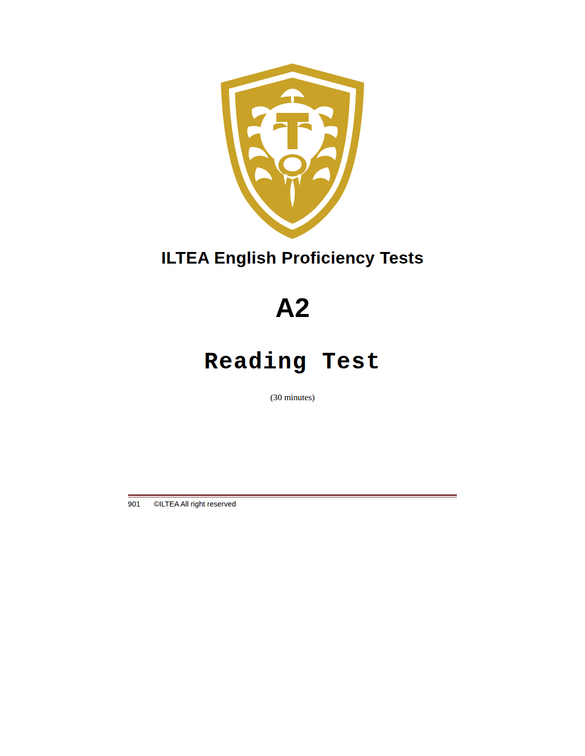ILTEA English Proficiency Tests
A2
Reading Test
(30 minutes)
901 ©ILTEA All right reserved